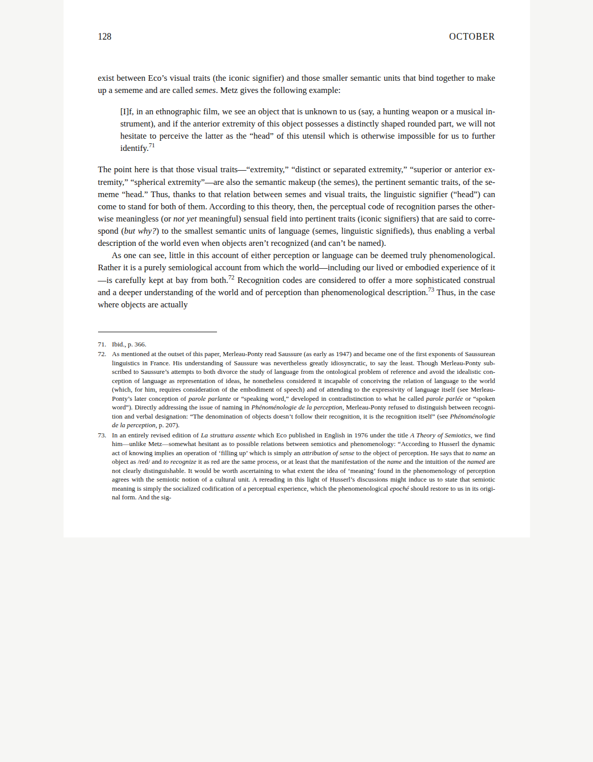128 OCTOBER
exist between Eco’s visual traits (the iconic signifier) and those smaller semantic units that bind together to make up a sememe and are called semes. Metz gives the following example:
[I]f, in an ethnographic film, we see an object that is unknown to us (say, a hunting weapon or a musical instrument), and if the anterior extremity of this object possesses a distinctly shaped rounded part, we will not hesitate to perceive the latter as the “head” of this utensil which is otherwise impossible for us to further identify.71
The point here is that those visual traits—“extremity,” “distinct or separated extremity,” “superior or anterior extremity,” “spherical extremity”—are also the semantic makeup (the semes), the pertinent semantic traits, of the sememe “head.” Thus, thanks to that relation between semes and visual traits, the linguistic signifier (“head”) can come to stand for both of them. According to this theory, then, the perceptual code of recognition parses the otherwise meaningless (or not yet meaningful) sensual field into pertinent traits (iconic signifiers) that are said to correspond (but why?) to the smallest semantic units of language (semes, linguistic signifieds), thus enabling a verbal description of the world even when objects aren’t recognized (and can’t be named).
As one can see, little in this account of either perception or language can be deemed truly phenomenological. Rather it is a purely semiological account from which the world—including our lived or embodied experience of it—is carefully kept at bay from both.72 Recognition codes are considered to offer a more sophisticated construal and a deeper understanding of the world and of perception than phenomenological description.73 Thus, in the case where objects are actually
71.
Ibid., p. 366.
72.
As mentioned at the outset of this paper, Merleau-Ponty read Saussure (as early as 1947) and became one of the first exponents of Saussurean linguistics in France. His understanding of Saussure was nevertheless greatly idiosyncratic, to say the least. Though Merleau-Ponty subscribed to Saussure’s attempts to both divorce the study of language from the ontological problem of reference and avoid the idealistic conception of language as representation of ideas, he nonetheless considered it incapable of conceiving the relation of language to the world (which, for him, requires consideration of the embodiment of speech) and of attending to the expressivity of language itself (see Merleau-Ponty’s later conception of parole parlante or “speaking word,” developed in contradistinction to what he called parole parlée or “spoken word”). Directly addressing the issue of naming in Phénoménologie de la perception, Merleau-Ponty refused to distinguish between recognition and verbal designation: “The denomination of objects doesn’t follow their recognition, it is the recognition itself” (see Phénoménologie de la perception, p. 207).
73.
In an entirely revised edition of La struttura assente which Eco published in English in 1976 under the title A Theory of Semiotics, we find him—unlike Metz—somewhat hesitant as to possible relations between semiotics and phenomenology: “According to Husserl the dynamic act of knowing implies an operation of ‘filling up’ which is simply an attribution of sense to the object of perception. He says that to name an object as /red/ and to recognize it as red are the same process, or at least that the manifestation of the name and the intuition of the named are not clearly distinguishable. It would be worth ascertaining to what extent the idea of ‘meaning’ found in the phenomenology of perception agrees with the semiotic notion of a cultural unit. A rereading in this light of Husserl’s discussions might induce us to state that semiotic meaning is simply the socialized codification of a perceptual experience, which the phenomenological epoché should restore to us in its original form. And the sig-